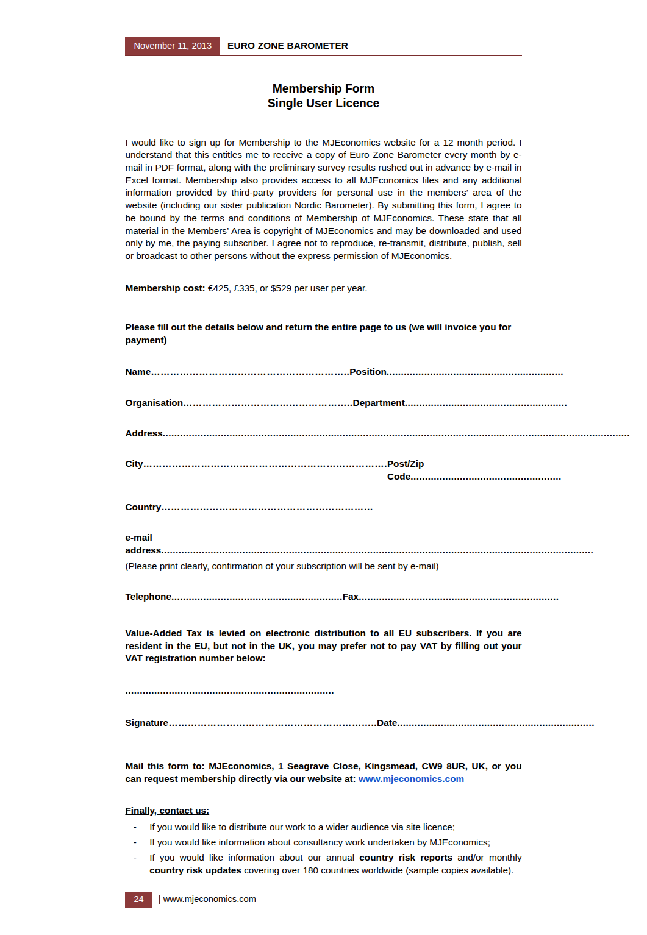November 11, 2013
EURO ZONE BAROMETER
Membership FormSingle User Licence
I would like to sign up for Membership to the MJEconomics website for a 12 month period. I understand that this entitles me to receive a copy of Euro Zone Barometer every month by e-mail in PDF format, along with the preliminary survey results rushed out in advance by e-mail in Excel format. Membership also provides access to all MJEconomics files and any additional information provided by third-party providers for personal use in the members’ area of the website (including our sister publication Nordic Barometer). By submitting this form, I agree to be bound by the terms and conditions of Membership of MJEconomics. These state that all material in the Members’ Area is copyright of MJEconomics and may be downloaded and used only by me, the paying subscriber. I agree not to reproduce, re-transmit, distribute, publish, sell or broadcast to other persons without the express permission of MJEconomics.
Membership cost: €425, £335, or $529 per user per year.
Please fill out the details below and return the entire page to us (we will invoice you for payment)
Name……………………………………………………..
Position.............................................................
Organisation……………………………………………..
Department........................................................
Address.................................................................................................................................................................
City………………………………………………………………….
Post/Zip Code....................................................
Country…………………………………………………………
e-mail address.....................................................................................................................................................
(Please print clearly, confirmation of your subscription will be sent by e-mail)
Telephone...........................................................
Fax.....................................................................
Value-Added Tax is levied on electronic distribution to all EU subscribers. If you are resident in the EU, but not in the UK, you may prefer not to pay VAT by filling out your VAT registration number below:
........................................................................
Signature………………………………………………………..
Date....................................................................
Mail this form to: MJEconomics, 1 Seagrave Close, Kingsmead, CW9 8UR, UK, or you can request membership directly via our website at: www.mjeconomics.com
Finally, contact us:
If you would like to distribute our work to a wider audience via site licence;
If you would like information about consultancy work undertaken by MJEconomics;
If you would like information about our annual country risk reports and/or monthly country risk updates covering over 180 countries worldwide (sample copies available).
24
| www.mjeconomics.com